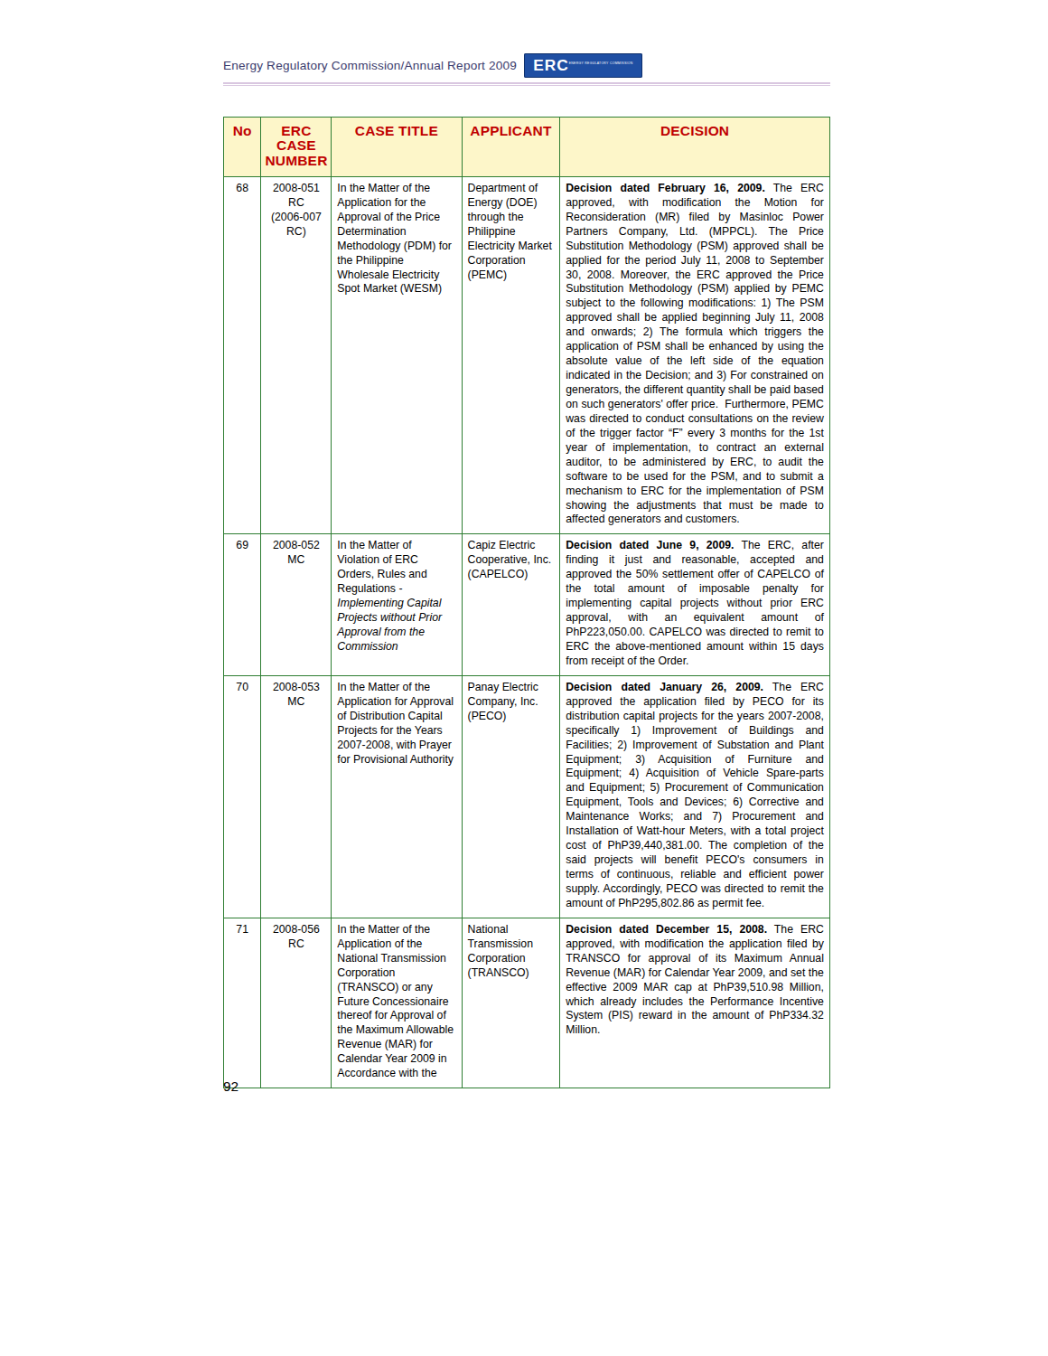Energy Regulatory Commission/Annual Report 2009 ERCENERGY REGULATORY COMMISSION
| No | ERC CASE NUMBER | CASE TITLE | APPLICANT | DECISION |
| --- | --- | --- | --- | --- |
| 68 | 2008-051 RC (2006-007 RC) | In the Matter of the Application for the Approval of the Price Determination Methodology (PDM) for the Philippine Wholesale Electricity Spot Market (WESM) | Department of Energy (DOE) through the Philippine Electricity Market Corporation (PEMC) | Decision dated February 16, 2009. The ERC approved, with modification the Motion for Reconsideration (MR) filed by Masinloc Power Partners Company, Ltd. (MPPCL). The Price Substitution Methodology (PSM) approved shall be applied for the period July 11, 2008 to September 30, 2008. Moreover, the ERC approved the Price Substitution Methodology (PSM) applied by PEMC subject to the following modifications: 1) The PSM approved shall be applied beginning July 11, 2008 and onwards; 2) The formula which triggers the application of PSM shall be enhanced by using the absolute value of the left side of the equation indicated in the Decision; and 3) For constrained on generators, the different quantity shall be paid based on such generators' offer price. Furthermore, PEMC was directed to conduct consultations on the review of the trigger factor “F” every 3 months for the 1st year of implementation, to contract an external auditor, to be administered by ERC, to audit the software to be used for the PSM, and to submit a mechanism to ERC for the implementation of PSM showing the adjustments that must be made to affected generators and customers. |
| 69 | 2008-052 MC | In the Matter of Violation of ERC Orders, Rules and Regulations - Implementing Capital Projects without Prior Approval from the Commission | Capiz Electric Cooperative, Inc. (CAPELCO) | Decision dated June 9, 2009. The ERC, after finding it just and reasonable, accepted and approved the 50% settlement offer of CAPELCO of the total amount of imposable penalty for implementing capital projects without prior ERC approval, with an equivalent amount of PhP223,050.00. CAPELCO was directed to remit to ERC the above-mentioned amount within 15 days from receipt of the Order. |
| 70 | 2008-053 MC | In the Matter of the Application for Approval of Distribution Capital Projects for the Years 2007-2008, with Prayer for Provisional Authority | Panay Electric Company, Inc. (PECO) | Decision dated January 26, 2009. The ERC approved the application filed by PECO for its distribution capital projects for the years 2007-2008, specifically 1) Improvement of Buildings and Facilities; 2) Improvement of Substation and Plant Equipment; 3) Acquisition of Furniture and Equipment; 4) Acquisition of Vehicle Spare-parts and Equipment; 5) Procurement of Communication Equipment, Tools and Devices; 6) Corrective and Maintenance Works; and 7) Procurement and Installation of Watt-hour Meters, with a total project cost of PhP39,440,381.00. The completion of the said projects will benefit PECO's consumers in terms of continuous, reliable and efficient power supply. Accordingly, PECO was directed to remit the amount of PhP295,802.86 as permit fee. |
| 71 | 2008-056 RC | In the Matter of the Application of the National Transmission Corporation (TRANSCO) or any Future Concessionaire thereof for Approval of the Maximum Allowable Revenue (MAR) for Calendar Year 2009 in Accordance with the | National Transmission Corporation (TRANSCO) | Decision dated December 15, 2008. The ERC approved, with modification the application filed by TRANSCO for approval of its Maximum Annual Revenue (MAR) for Calendar Year 2009, and set the effective 2009 MAR cap at PhP39,510.98 Million, which already includes the Performance Incentive System (PIS) reward in the amount of PhP334.32 Million. |
92